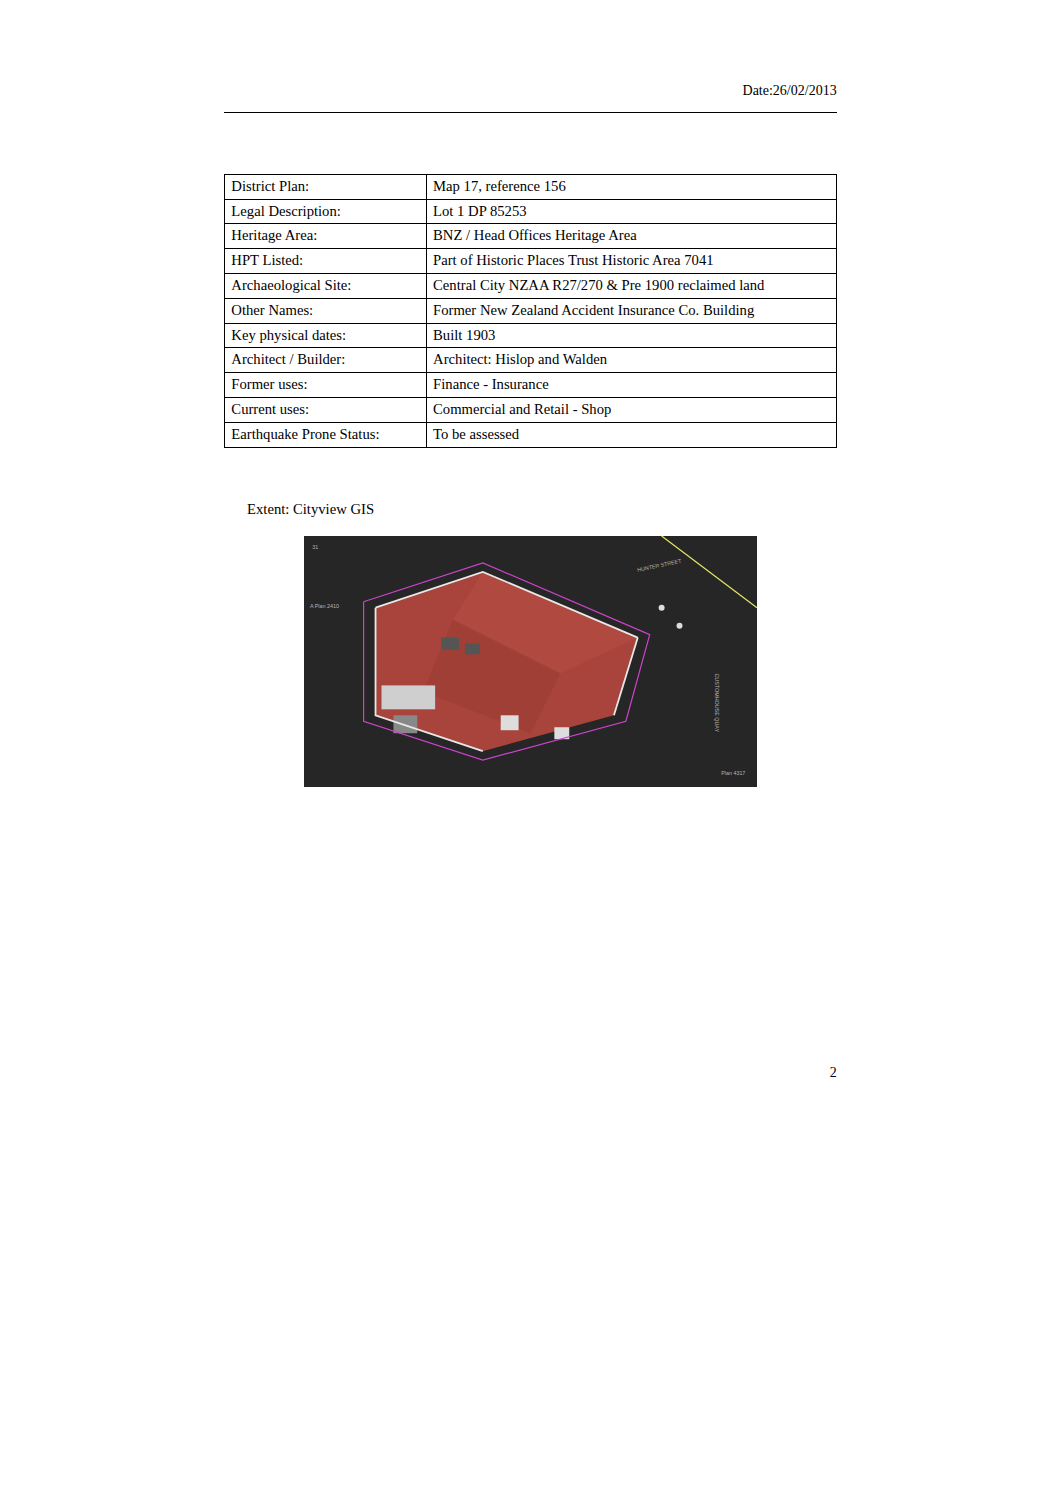Date:26/02/2013
| District Plan: | Map 17, reference 156 |
| Legal Description: | Lot 1 DP 85253 |
| Heritage Area: | BNZ / Head Offices Heritage Area |
| HPT Listed: | Part of Historic Places Trust Historic Area 7041 |
| Archaeological Site: | Central City NZAA R27/270 & Pre 1900 reclaimed land |
| Other Names: | Former New Zealand Accident Insurance Co. Building |
| Key physical dates: | Built 1903 |
| Architect / Builder: | Architect: Hislop and Walden |
| Former uses: | Finance - Insurance |
| Current uses: | Commercial and Retail - Shop |
| Earthquake Prone Status: | To be assessed |
Extent: Cityview GIS
2